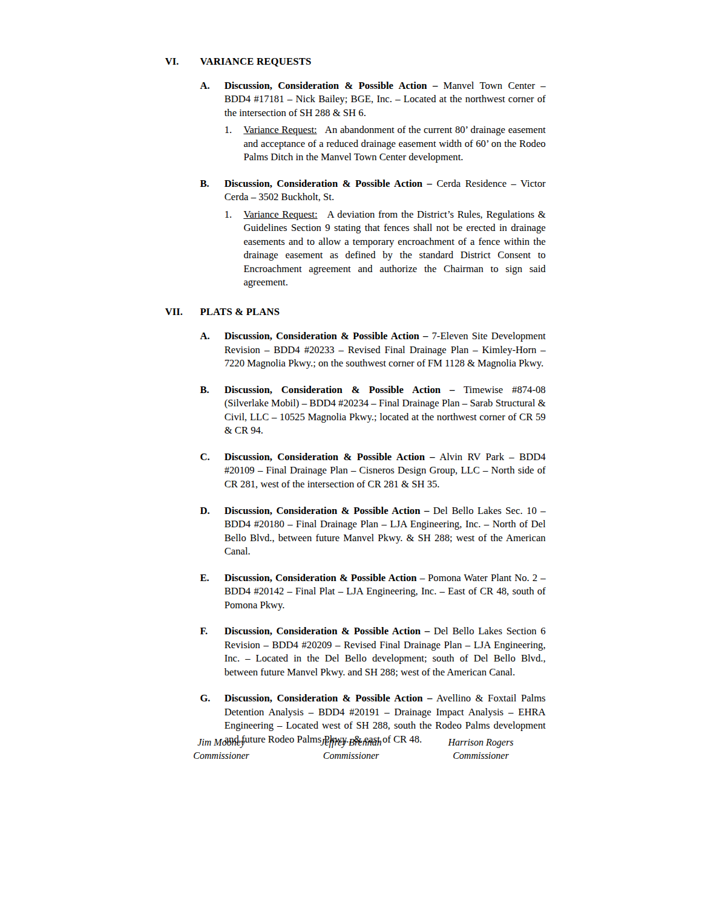VI.
VARIANCE REQUESTS
A. Discussion, Consideration & Possible Action – Manvel Town Center – BDD4 #17181 – Nick Bailey; BGE, Inc. – Located at the northwest corner of the intersection of SH 288 & SH 6.
1. Variance Request: An abandonment of the current 80’ drainage easement and acceptance of a reduced drainage easement width of 60’ on the Rodeo Palms Ditch in the Manvel Town Center development.
B. Discussion, Consideration & Possible Action – Cerda Residence – Victor Cerda – 3502 Buckholt, St.
1. Variance Request: A deviation from the District’s Rules, Regulations & Guidelines Section 9 stating that fences shall not be erected in drainage easements and to allow a temporary encroachment of a fence within the drainage easement as defined by the standard District Consent to Encroachment agreement and authorize the Chairman to sign said agreement.
VII.
PLATS & PLANS
A. Discussion, Consideration & Possible Action – 7-Eleven Site Development Revision – BDD4 #20233 – Revised Final Drainage Plan – Kimley-Horn – 7220 Magnolia Pkwy.; on the southwest corner of FM 1128 & Magnolia Pkwy.
B. Discussion, Consideration & Possible Action – Timewise #874-08 (Silverlake Mobil) – BDD4 #20234 – Final Drainage Plan – Sarab Structural & Civil, LLC – 10525 Magnolia Pkwy.; located at the northwest corner of CR 59 & CR 94.
C. Discussion, Consideration & Possible Action – Alvin RV Park – BDD4 #20109 – Final Drainage Plan – Cisneros Design Group, LLC – North side of CR 281, west of the intersection of CR 281 & SH 35.
D. Discussion, Consideration & Possible Action – Del Bello Lakes Sec. 10 – BDD4 #20180 – Final Drainage Plan – LJA Engineering, Inc. – North of Del Bello Blvd., between future Manvel Pkwy. & SH 288; west of the American Canal.
E. Discussion, Consideration & Possible Action – Pomona Water Plant No. 2 – BDD4 #20142 – Final Plat – LJA Engineering, Inc. – East of CR 48, south of Pomona Pkwy.
F. Discussion, Consideration & Possible Action – Del Bello Lakes Section 6 Revision – BDD4 #20209 – Revised Final Drainage Plan – LJA Engineering, Inc. – Located in the Del Bello development; south of Del Bello Blvd., between future Manvel Pkwy. and SH 288; west of the American Canal.
G. Discussion, Consideration & Possible Action – Avellino & Foxtail Palms Detention Analysis – BDD4 #20191 – Drainage Impact Analysis – EHRA Engineering – Located west of SH 288, south the Rodeo Palms development and future Rodeo Palms Pkwy., & east of CR 48.
Jim Mooney Commissioner
Jeffrey Brennan Commissioner
Harrison Rogers Commissioner